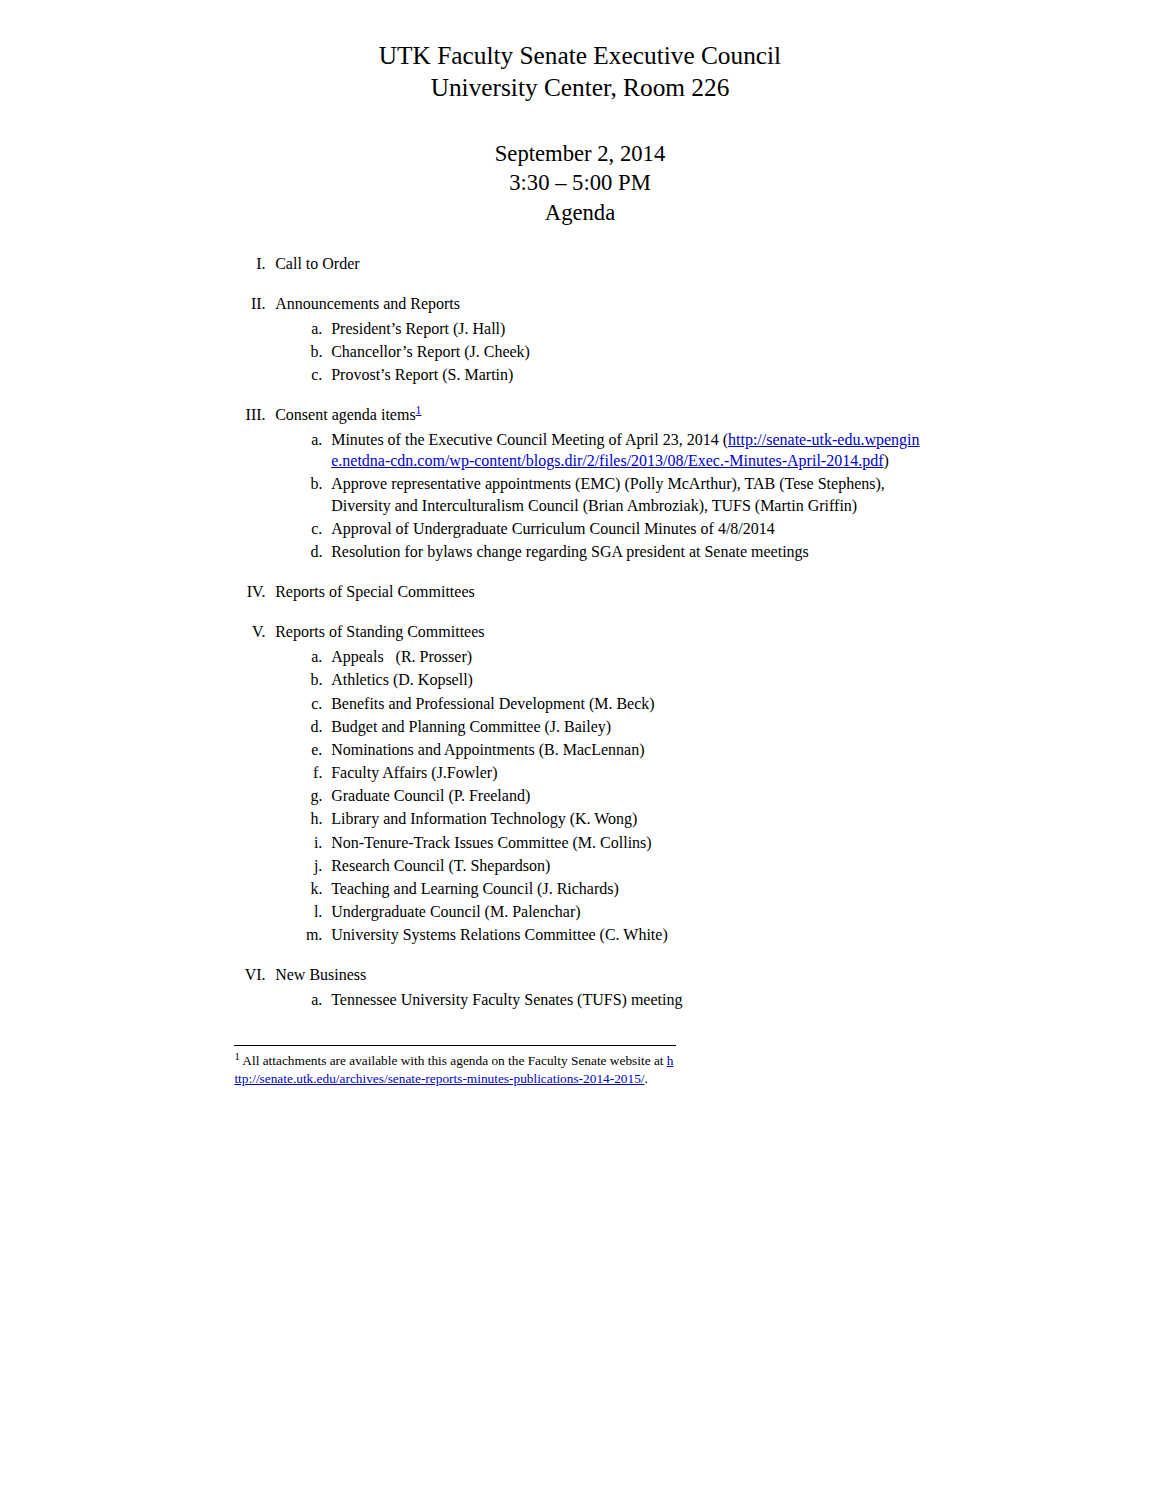UTK Faculty Senate Executive Council
University Center, Room 226
September 2, 2014
3:30 – 5:00 PM
Agenda
Call to Order
Announcements and Reports
President’s Report (J. Hall)
Chancellor’s Report (J. Cheek)
Provost’s Report (S. Martin)
Consent agenda items1
Minutes of the Executive Council Meeting of April 23, 2014 (http://senate-utk-edu.wpengine.netdna-cdn.com/wp-content/blogs.dir/2/files/2013/08/Exec.-Minutes-April-2014.pdf)
Approve representative appointments (EMC) (Polly McArthur), TAB (Tese Stephens), Diversity and Interculturalism Council (Brian Ambroziak), TUFS (Martin Griffin)
Approval of Undergraduate Curriculum Council Minutes of 4/8/2014
Resolution for bylaws change regarding SGA president at Senate meetings
Reports of Special Committees
Reports of Standing Committees
Appeals (R. Prosser)
Athletics (D. Kopsell)
Benefits and Professional Development (M. Beck)
Budget and Planning Committee (J. Bailey)
Nominations and Appointments (B. MacLennan)
Faculty Affairs (J.Fowler)
Graduate Council (P. Freeland)
Library and Information Technology (K. Wong)
Non-Tenure-Track Issues Committee (M. Collins)
Research Council (T. Shepardson)
Teaching and Learning Council (J. Richards)
Undergraduate Council (M. Palenchar)
University Systems Relations Committee (C. White)
New Business
Tennessee University Faculty Senates (TUFS) meeting
1 All attachments are available with this agenda on the Faculty Senate website at http://senate.utk.edu/archives/senate-reports-minutes-publications-2014-2015/.